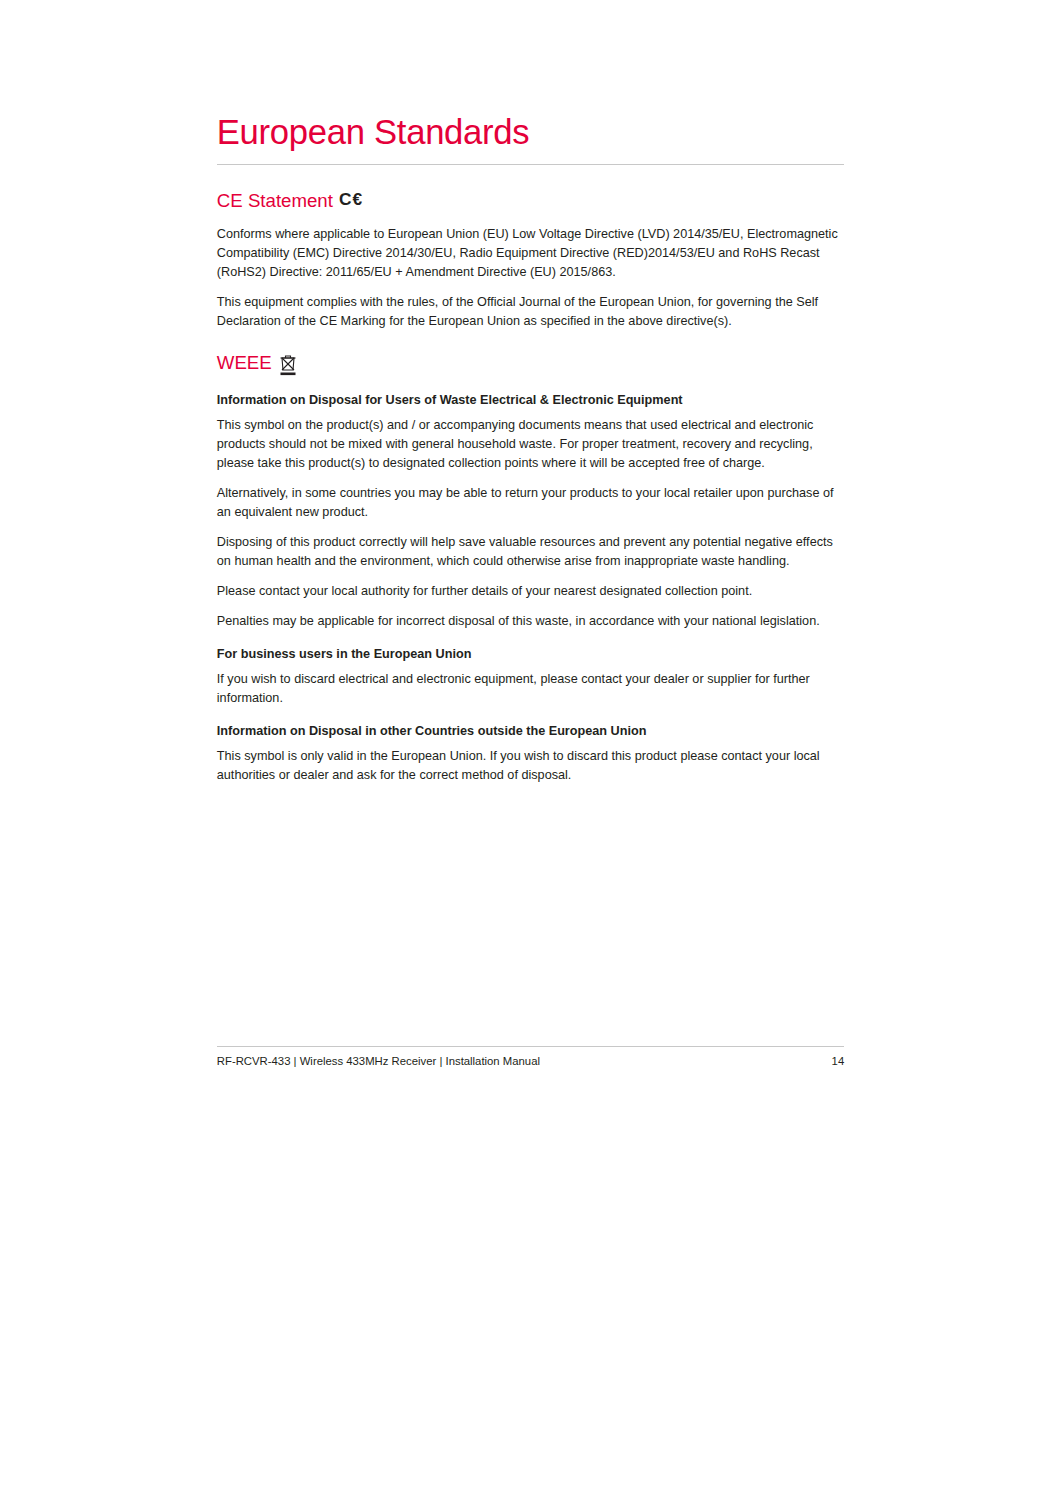European Standards
CE Statement C€
Conforms where applicable to European Union (EU) Low Voltage Directive (LVD) 2014/35/EU, Electromagnetic Compatibility (EMC) Directive 2014/30/EU, Radio Equipment Directive (RED)2014/53/EU and RoHS Recast (RoHS2) Directive: 2011/65/EU + Amendment Directive (EU) 2015/863.
This equipment complies with the rules, of the Official Journal of the European Union, for governing the Self Declaration of the CE Marking for the European Union as specified in the above directive(s).
WEEE
Information on Disposal for Users of Waste Electrical & Electronic Equipment
This symbol on the product(s) and / or accompanying documents means that used electrical and electronic products should not be mixed with general household waste. For proper treatment, recovery and recycling, please take this product(s) to designated collection points where it will be accepted free of charge.
Alternatively, in some countries you may be able to return your products to your local retailer upon purchase of an equivalent new product.
Disposing of this product correctly will help save valuable resources and prevent any potential negative effects on human health and the environment, which could otherwise arise from inappropriate waste handling.
Please contact your local authority for further details of your nearest designated collection point.
Penalties may be applicable for incorrect disposal of this waste, in accordance with your national legislation.
For business users in the European Union
If you wish to discard electrical and electronic equipment, please contact your dealer or supplier for further information.
Information on Disposal in other Countries outside the European Union
This symbol is only valid in the European Union. If you wish to discard this product please contact your local authorities or dealer and ask for the correct method of disposal.
RF-RCVR-433 | Wireless 433MHz Receiver | Installation Manual 14